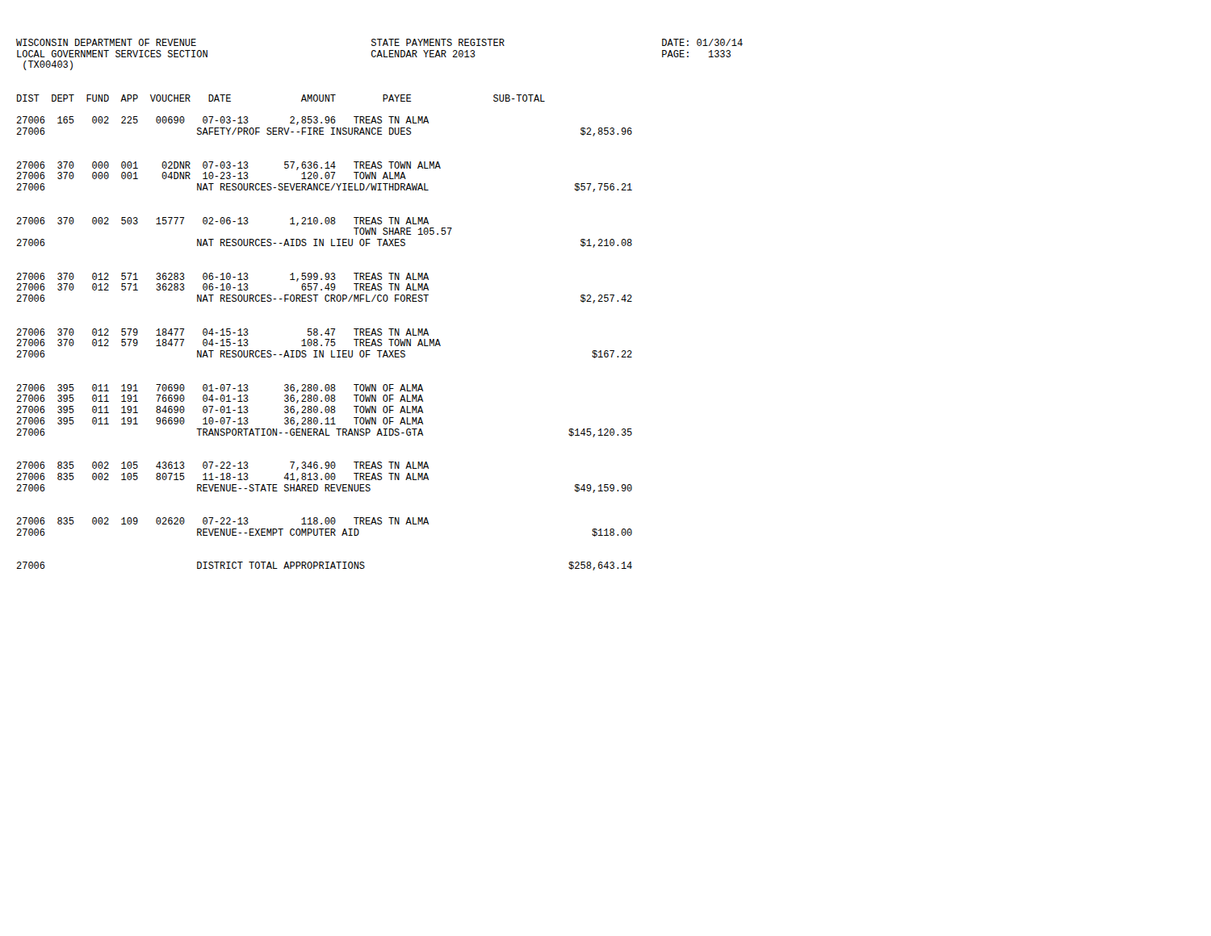WISCONSIN DEPARTMENT OF REVENUE STATE PAYMENTS REGISTER DATE: 01/30/14 LOCAL GOVERNMENT SERVICES SECTION CALENDAR YEAR 2013 PAGE: 1333 (TX00403) DIST DEPT FUND APP VOUCHER DATE AMOUNT PAYEE SUB-TOTAL 27006 165 002 225 00690 07-03-13 2,853.96 TREAS TN ALMA 27006 SAFETY/PROF SERV--FIRE INSURANCE DUES $2,853.96 27006 370 000 001 02DNR 07-03-13 57,636.14 TREAS TOWN ALMA 27006 370 000 001 04DNR 10-23-13 120.07 TOWN ALMA 27006 NAT RESOURCES-SEVERANCE/YIELD/WITHDRAWAL $57,756.21 27006 370 002 503 15777 02-06-13 1,210.08 TREAS TN ALMA TOWN SHARE 105.57 27006 NAT RESOURCES--AIDS IN LIEU OF TAXES $1,210.08 27006 370 012 571 36283 06-10-13 1,599.93 TREAS TN ALMA 27006 370 012 571 36283 06-10-13 657.49 TREAS TN ALMA 27006 NAT RESOURCES--FOREST CROP/MFL/CO FOREST $2,257.42 27006 370 012 579 18477 04-15-13 58.47 TREAS TN ALMA 27006 370 012 579 18477 04-15-13 108.75 TREAS TOWN ALMA 27006 NAT RESOURCES--AIDS IN LIEU OF TAXES $167.22 27006 395 011 191 70690 01-07-13 36,280.08 TOWN OF ALMA 27006 395 011 191 76690 04-01-13 36,280.08 TOWN OF ALMA 27006 395 011 191 84690 07-01-13 36,280.08 TOWN OF ALMA 27006 395 011 191 96690 10-07-13 36,280.11 TOWN OF ALMA 27006 TRANSPORTATION--GENERAL TRANSP AIDS-GTA $145,120.35 27006 835 002 105 43613 07-22-13 7,346.90 TREAS TN ALMA 27006 835 002 105 80715 11-18-13 41,813.00 TREAS TN ALMA 27006 REVENUE--STATE SHARED REVENUES $49,159.90 27006 835 002 109 02620 07-22-13 118.00 TREAS TN ALMA 27006 REVENUE--EXEMPT COMPUTER AID $118.00 27006 DISTRICT TOTAL APPROPRIATIONS $258,643.14